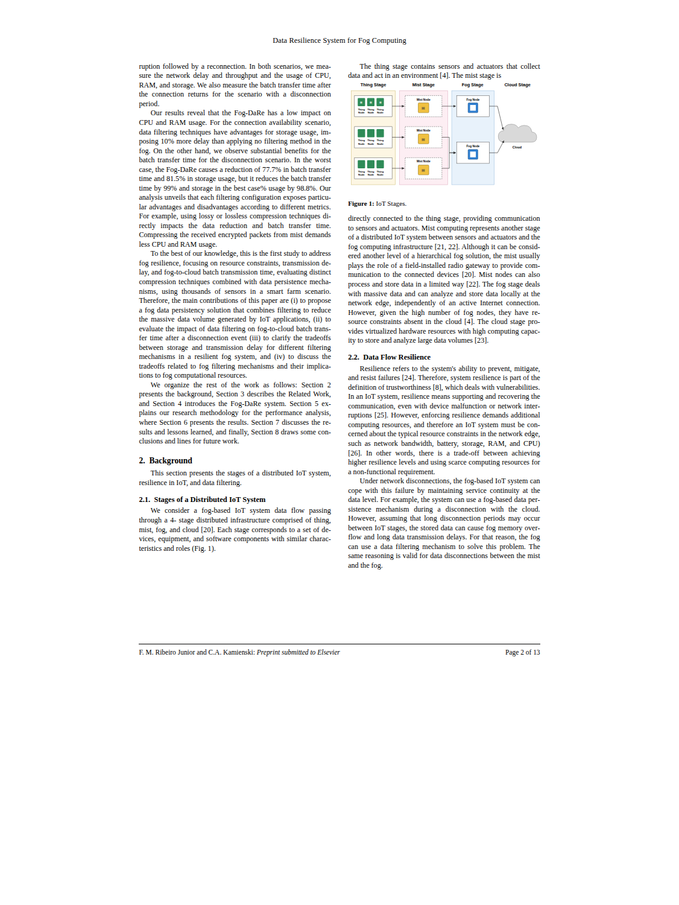Data Resilience System for Fog Computing
ruption followed by a reconnection. In both scenarios, we measure the network delay and throughput and the usage of CPU, RAM, and storage. We also measure the batch transfer time after the connection returns for the scenario with a disconnection period.
Our results reveal that the Fog-DaRe has a low impact on CPU and RAM usage. For the connection availability scenario, data filtering techniques have advantages for storage usage, imposing 10% more delay than applying no filtering method in the fog. On the other hand, we observe substantial benefits for the batch transfer time for the disconnection scenario. In the worst case, the Fog-DaRe causes a reduction of 77.7% in batch transfer time and 81.5% in storage usage, but it reduces the batch transfer time by 99% and storage in the best case% usage by 98.8%. Our analysis unveils that each filtering configuration exposes particular advantages and disadvantages according to different metrics. For example, using lossy or lossless compression techniques directly impacts the data reduction and batch transfer time. Compressing the received encrypted packets from mist demands less CPU and RAM usage.
To the best of our knowledge, this is the first study to address fog resilience, focusing on resource constraints, transmission delay, and fog-to-cloud batch transmission time, evaluating distinct compression techniques combined with data persistence mechanisms, using thousands of sensors in a smart farm scenario. Therefore, the main contributions of this paper are (i) to propose a fog data persistency solution that combines filtering to reduce the massive data volume generated by IoT applications, (ii) to evaluate the impact of data filtering on fog-to-cloud batch transfer time after a disconnection event (iii) to clarify the tradeoffs between storage and transmission delay for different filtering mechanisms in a resilient fog system, and (iv) to discuss the tradeoffs related to fog filtering mechanisms and their implications to fog computational resources.
We organize the rest of the work as follows: Section 2 presents the background, Section 3 describes the Related Work, and Section 4 introduces the Fog-DaRe system. Section 5 explains our research methodology for the performance analysis, where Section 6 presents the results. Section 7 discusses the results and lessons learned, and finally, Section 8 draws some conclusions and lines for future work.
2. Background
This section presents the stages of a distributed IoT system, resilience in IoT, and data filtering.
2.1. Stages of a Distributed IoT System
We consider a fog-based IoT system data flow passing through a 4- stage distributed infrastructure comprised of thing, mist, fog, and cloud [20]. Each stage corresponds to a set of devices, equipment, and software components with similar characteristics and roles (Fig. 1).
The thing stage contains sensors and actuators that collect data and act in an environment [4]. The mist stage is
Thing Stage Mist Stage Fog Stage Cloud Stage ▦▦▦ Thing Node Thing Node Thing Node Thing Node Thing Node Thing Node Thing Node Thing Node Thing Node Mist Node ▤ Mist Node ▤ Mist Node ▤ Fog Node Fog Node Cloud
Figure 1: IoT Stages.
directly connected to the thing stage, providing communication to sensors and actuators. Mist computing represents another stage of a distributed IoT system between sensors and actuators and the fog computing infrastructure [21, 22]. Although it can be considered another level of a hierarchical fog solution, the mist usually plays the role of a field-installed radio gateway to provide communication to the connected devices [20]. Mist nodes can also process and store data in a limited way [22]. The fog stage deals with massive data and can analyze and store data locally at the network edge, independently of an active Internet connection. However, given the high number of fog nodes, they have resource constraints absent in the cloud [4]. The cloud stage provides virtualized hardware resources with high computing capacity to store and analyze large data volumes [23].
2.2. Data Flow Resilience
Resilience refers to the system's ability to prevent, mitigate, and resist failures [24]. Therefore, system resilience is part of the definition of trustworthiness [8], which deals with vulnerabilities. In an IoT system, resilience means supporting and recovering the communication, even with device malfunction or network interruptions [25]. However, enforcing resilience demands additional computing resources, and therefore an IoT system must be concerned about the typical resource constraints in the network edge, such as network bandwidth, battery, storage, RAM, and CPU) [26]. In other words, there is a trade-off between achieving higher resilience levels and using scarce computing resources for a non-functional requirement.
Under network disconnections, the fog-based IoT system can cope with this failure by maintaining service continuity at the data level. For example, the system can use a fog-based data persistence mechanism during a disconnection with the cloud. However, assuming that long disconnection periods may occur between IoT stages, the stored data can cause fog memory overflow and long data transmission delays. For that reason, the fog can use a data filtering mechanism to solve this problem. The same reasoning is valid for data disconnections between the mist and the fog.
F. M. Ribeiro Junior and C.A. Kamienski: Preprint submitted to Elsevier
Page 2 of 13